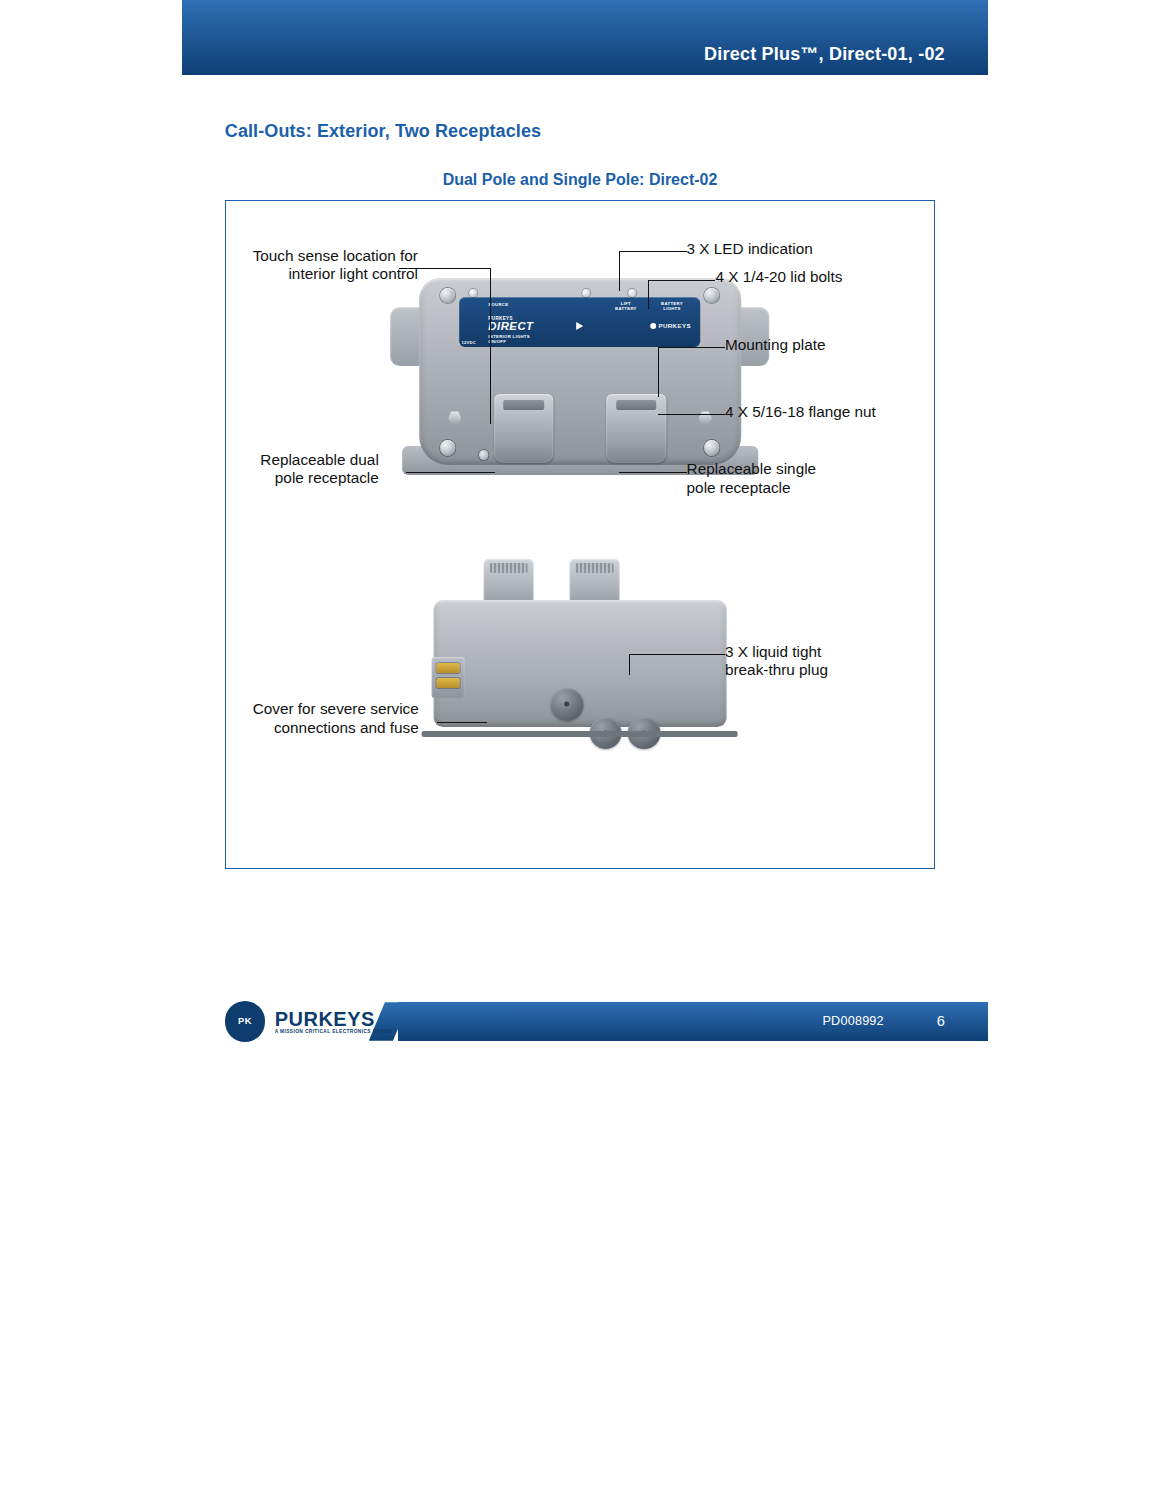Direct Plus™, Direct-01, -02
Call-Outs: Exterior, Two Receptacles
Dual Pole and Single Pole: Direct-02
Source Lift
Battery Battery
Lights Interior Lights
On/Off 12VDC
PURKEYSDIRECT
PURKEYS
Touch sense location for
interior light control
3 X LED indication
4 X 1/4-20 lid bolts
Mounting plate
4 X 5/16-18 flange nut
Replaceable dual
pole receptacle
Replaceable single
pole receptacle
3 X liquid tight
break-thru plug
Cover for severe service
connections and fuse
PK
PURKEYS A MISSION CRITICAL ELECTRONICS BRAND
PD008992 6